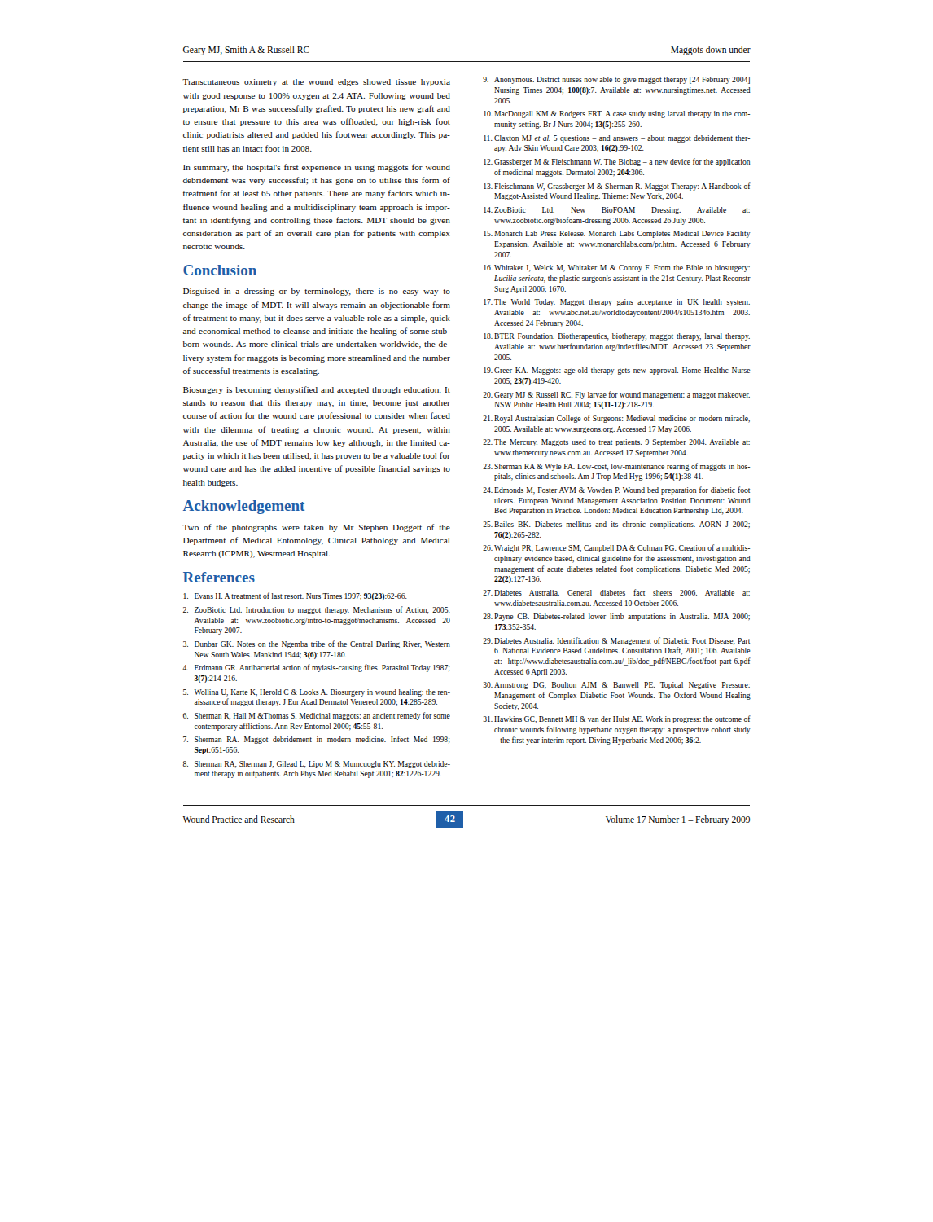Geary MJ, Smith A & Russell RC
Maggots down under
Transcutaneous oximetry at the wound edges showed tissue hypoxia with good response to 100% oxygen at 2.4 ATA. Following wound bed preparation, Mr B was successfully grafted. To protect his new graft and to ensure that pressure to this area was offloaded, our high-risk foot clinic podiatrists altered and padded his footwear accordingly. This patient still has an intact foot in 2008.
In summary, the hospital's first experience in using maggots for wound debridement was very successful; it has gone on to utilise this form of treatment for at least 65 other patients. There are many factors which influence wound healing and a multidisciplinary team approach is important in identifying and controlling these factors. MDT should be given consideration as part of an overall care plan for patients with complex necrotic wounds.
Conclusion
Disguised in a dressing or by terminology, there is no easy way to change the image of MDT. It will always remain an objectionable form of treatment to many, but it does serve a valuable role as a simple, quick and economical method to cleanse and initiate the healing of some stubborn wounds. As more clinical trials are undertaken worldwide, the delivery system for maggots is becoming more streamlined and the number of successful treatments is escalating.
Biosurgery is becoming demystified and accepted through education. It stands to reason that this therapy may, in time, become just another course of action for the wound care professional to consider when faced with the dilemma of treating a chronic wound. At present, within Australia, the use of MDT remains low key although, in the limited capacity in which it has been utilised, it has proven to be a valuable tool for wound care and has the added incentive of possible financial savings to health budgets.
Acknowledgement
Two of the photographs were taken by Mr Stephen Doggett of the Department of Medical Entomology, Clinical Pathology and Medical Research (ICPMR), Westmead Hospital.
References
Evans H. A treatment of last resort. Nurs Times 1997; 93(23):62-66.
ZooBiotic Ltd. Introduction to maggot therapy. Mechanisms of Action, 2005. Available at: www.zoobiotic.org/intro-to-maggot/mechanisms. Accessed 20 February 2007.
Dunbar GK. Notes on the Ngemba tribe of the Central Darling River, Western New South Wales. Mankind 1944; 3(6):177-180.
Erdmann GR. Antibacterial action of myiasis-causing flies. Parasitol Today 1987; 3(7):214-216.
Wollina U, Karte K, Herold C & Looks A. Biosurgery in wound healing: the renaissance of maggot therapy. J Eur Acad Dermatol Venereol 2000; 14:285-289.
Sherman R, Hall M &Thomas S. Medicinal maggots: an ancient remedy for some contemporary afflictions. Ann Rev Entomol 2000; 45:55-81.
Sherman RA. Maggot debridement in modern medicine. Infect Med 1998; Sept:651-656.
Sherman RA, Sherman J, Gilead L, Lipo M & Mumcuoglu KY. Maggot debridement therapy in outpatients. Arch Phys Med Rehabil Sept 2001; 82:1226-1229.
Anonymous. District nurses now able to give maggot therapy [24 February 2004] Nursing Times 2004; 100(8):7. Available at: www.nursingtimes.net. Accessed 2005.
MacDougall KM & Rodgers FRT. A case study using larval therapy in the community setting. Br J Nurs 2004; 13(5):255-260.
Claxton MJ et al. 5 questions – and answers – about maggot debridement therapy. Adv Skin Wound Care 2003; 16(2):99-102.
Grassberger M & Fleischmann W. The Biobag – a new device for the application of medicinal maggots. Dermatol 2002; 204:306.
Fleischmann W, Grassberger M & Sherman R. Maggot Therapy: A Handbook of Maggot-Assisted Wound Healing. Thieme: New York, 2004.
ZooBiotic Ltd. New BioFOAM Dressing. Available at: www.zoobiotic.org/biofoam-dressing 2006. Accessed 26 July 2006.
Monarch Lab Press Release. Monarch Labs Completes Medical Device Facility Expansion. Available at: www.monarchlabs.com/pr.htm. Accessed 6 February 2007.
Whitaker I, Welck M, Whitaker M & Conroy F. From the Bible to biosurgery: Lucilia sericata, the plastic surgeon's assistant in the 21st Century. Plast Reconstr Surg April 2006; 1670.
The World Today. Maggot therapy gains acceptance in UK health system. Available at: www.abc.net.au/worldtodaycontent/2004/s1051346.htm 2003. Accessed 24 February 2004.
BTER Foundation. Biotherapeutics, biotherapy, maggot therapy, larval therapy. Available at: www.bterfoundation.org/indexfiles/MDT. Accessed 23 September 2005.
Greer KA. Maggots: age-old therapy gets new approval. Home Healthc Nurse 2005; 23(7):419-420.
Geary MJ & Russell RC. Fly larvae for wound management: a maggot makeover. NSW Public Health Bull 2004; 15(11-12):218-219.
Royal Australasian College of Surgeons: Medieval medicine or modern miracle, 2005. Available at: www.surgeons.org. Accessed 17 May 2006.
The Mercury. Maggots used to treat patients. 9 September 2004. Available at: www.themercury.news.com.au. Accessed 17 September 2004.
Sherman RA & Wyle FA. Low-cost, low-maintenance rearing of maggots in hospitals, clinics and schools. Am J Trop Med Hyg 1996; 54(1):38-41.
Edmonds M, Foster AVM & Vowden P. Wound bed preparation for diabetic foot ulcers. European Wound Management Association Position Document: Wound Bed Preparation in Practice. London: Medical Education Partnership Ltd, 2004.
Bailes BK. Diabetes mellitus and its chronic complications. AORN J 2002; 76(2):265-282.
Wraight PR, Lawrence SM, Campbell DA & Colman PG. Creation of a multidisciplinary evidence based, clinical guideline for the assessment, investigation and management of acute diabetes related foot complications. Diabetic Med 2005; 22(2):127-136.
Diabetes Australia. General diabetes fact sheets 2006. Available at: www.diabetesaustralia.com.au. Accessed 10 October 2006.
Payne CB. Diabetes-related lower limb amputations in Australia. MJA 2000; 173:352-354.
Diabetes Australia. Identification & Management of Diabetic Foot Disease, Part 6. National Evidence Based Guidelines. Consultation Draft, 2001; 106. Available at: http://www.diabetesaustralia.com.au/_lib/doc_pdf/NEBG/foot/foot-part-6.pdf Accessed 6 April 2003.
Armstrong DG, Boulton AJM & Banwell PE. Topical Negative Pressure: Management of Complex Diabetic Foot Wounds. The Oxford Wound Healing Society, 2004.
Hawkins GC, Bennett MH & van der Hulst AE. Work in progress: the outcome of chronic wounds following hyperbaric oxygen therapy: a prospective cohort study – the first year interim report. Diving Hyperbaric Med 2006; 36:2.
Wound Practice and Research
42
Volume 17 Number 1 – February 2009